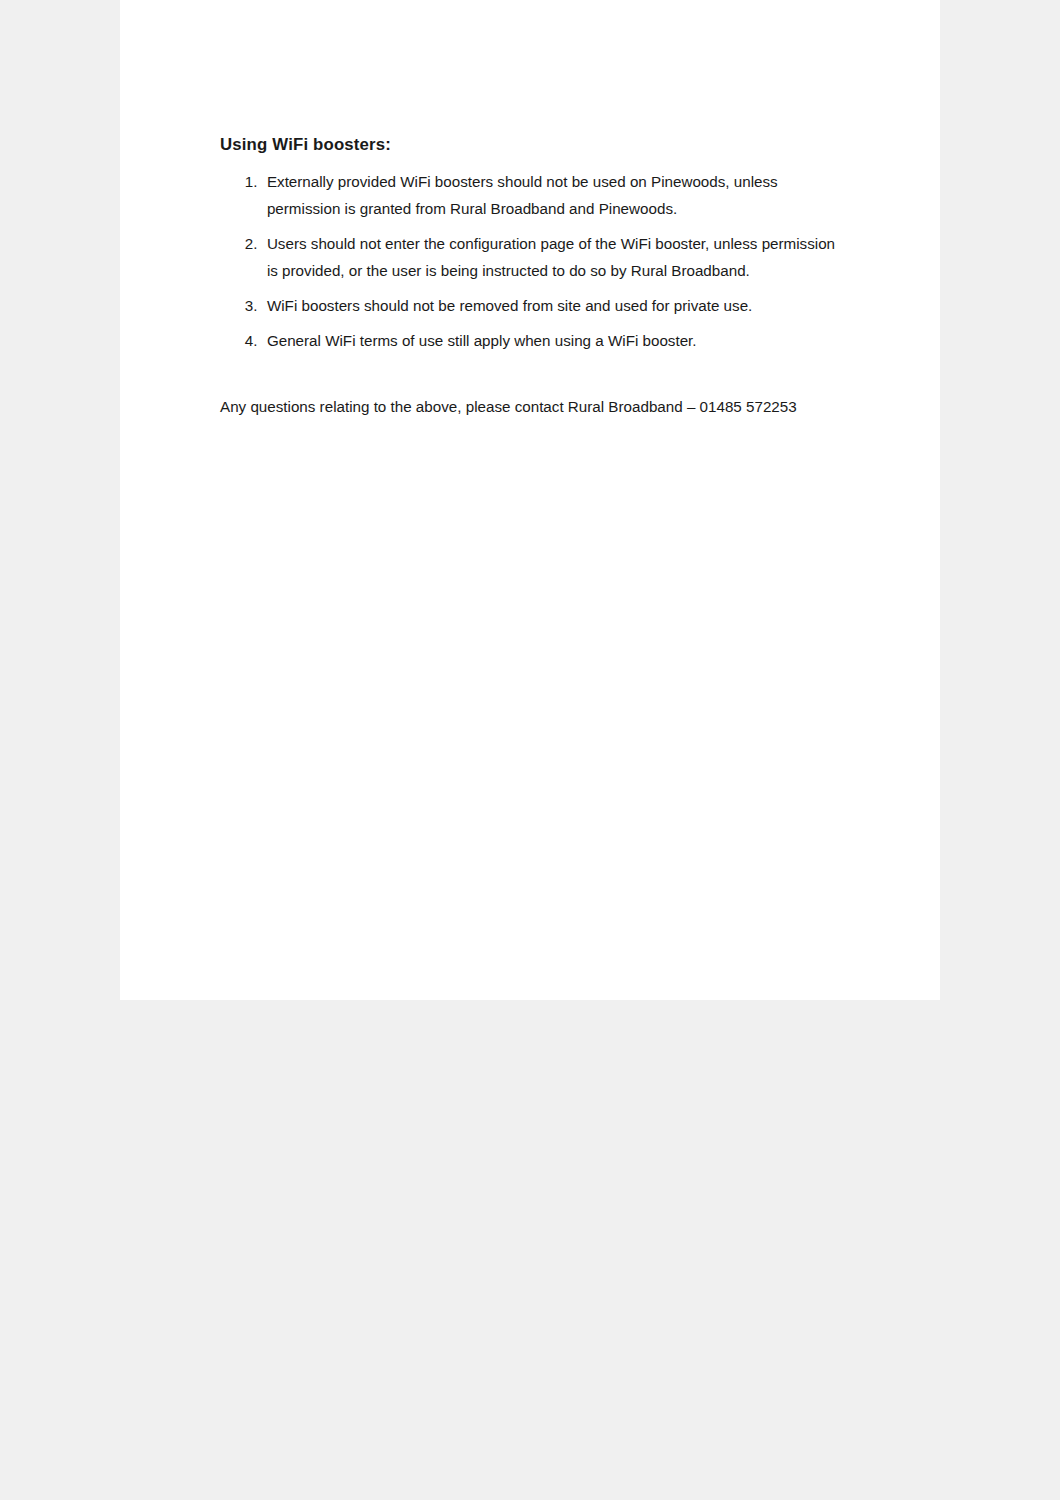Using WiFi boosters:
Externally provided WiFi boosters should not be used on Pinewoods, unless permission is granted from Rural Broadband and Pinewoods.
Users should not enter the configuration page of the WiFi booster, unless permission is provided, or the user is being instructed to do so by Rural Broadband.
WiFi boosters should not be removed from site and used for private use.
General WiFi terms of use still apply when using a WiFi booster.
Any questions relating to the above, please contact Rural Broadband – 01485 572253